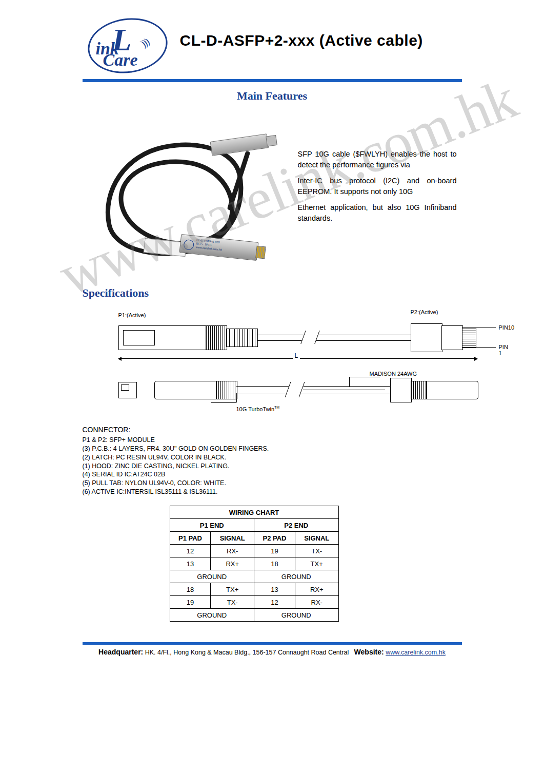www.carelink.com.hk
L ink Care )))
CL-D-ASFP+2-xxx (Active cable)
Main Features
CL-D-PSFP-S-020
SFP+ SFP+
www.carelink.com.hk
SFP 10G cable ($FWLYH) enables the host to detect the performance figures via
Inter-IC bus protocol (I2C) and on-board EEPROM. It supports not only 10G
Ethernet application, but also 10G Infiniband standards.
Specifications
P1:(Active) P2:(Active) PIN10 PIN 1 MADISON 24AWG 10G TurboTwinTM
L
CONNECTOR:
P1 & P2: SFP+ MODULE
(3) P.C.B.: 4 LAYERS, FR4. 30U" GOLD ON GOLDEN FINGERS.
(2) LATCH: PC RESIN UL94V, COLOR IN BLACK.
(1) HOOD: ZINC DIE CASTING, NICKEL PLATING.
(4) SERIAL ID IC:AT24C 02B
(5) PULL TAB: NYLON UL94V-0, COLOR: WHITE.
(6) ACTIVE IC:INTERSIL ISL35111 & ISL36111.
| WIRING CHART |
| --- |
| P1 END | P2 END |
| P1 PAD | SIGNAL | P2 PAD | SIGNAL |
| 12 | RX- | 19 | TX- |
| 13 | RX+ | 18 | TX+ |
| GROUND | GROUND |
| 18 | TX+ | 13 | RX+ |
| 19 | TX- | 12 | RX- |
| GROUND | GROUND |
Headquarter: HK. 4/Fl., Hong Kong & Macau Bldg., 156-157 Connaught Road Central Website: www.carelink.com.hk